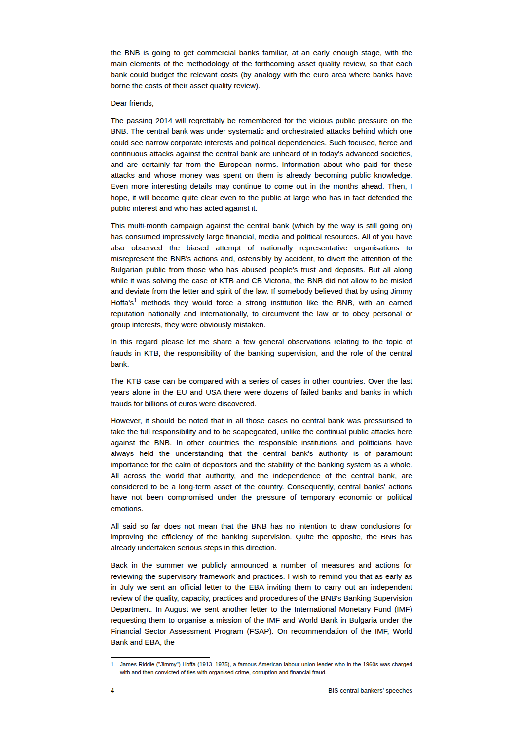the BNB is going to get commercial banks familiar, at an early enough stage, with the main elements of the methodology of the forthcoming asset quality review, so that each bank could budget the relevant costs (by analogy with the euro area where banks have borne the costs of their asset quality review).
Dear friends,
The passing 2014 will regrettably be remembered for the vicious public pressure on the BNB. The central bank was under systematic and orchestrated attacks behind which one could see narrow corporate interests and political dependencies. Such focused, fierce and continuous attacks against the central bank are unheard of in today's advanced societies, and are certainly far from the European norms. Information about who paid for these attacks and whose money was spent on them is already becoming public knowledge. Even more interesting details may continue to come out in the months ahead. Then, I hope, it will become quite clear even to the public at large who has in fact defended the public interest and who has acted against it.
This multi-month campaign against the central bank (which by the way is still going on) has consumed impressively large financial, media and political resources. All of you have also observed the biased attempt of nationally representative organisations to misrepresent the BNB's actions and, ostensibly by accident, to divert the attention of the Bulgarian public from those who has abused people's trust and deposits. But all along while it was solving the case of KTB and CB Victoria, the BNB did not allow to be misled and deviate from the letter and spirit of the law. If somebody believed that by using Jimmy Hoffa's1 methods they would force a strong institution like the BNB, with an earned reputation nationally and internationally, to circumvent the law or to obey personal or group interests, they were obviously mistaken.
In this regard please let me share a few general observations relating to the topic of frauds in KTB, the responsibility of the banking supervision, and the role of the central bank.
The KTB case can be compared with a series of cases in other countries. Over the last years alone in the EU and USA there were dozens of failed banks and banks in which frauds for billions of euros were discovered.
However, it should be noted that in all those cases no central bank was pressurised to take the full responsibility and to be scapegoated, unlike the continual public attacks here against the BNB. In other countries the responsible institutions and politicians have always held the understanding that the central bank's authority is of paramount importance for the calm of depositors and the stability of the banking system as a whole. All across the world that authority, and the independence of the central bank, are considered to be a long-term asset of the country. Consequently, central banks' actions have not been compromised under the pressure of temporary economic or political emotions.
All said so far does not mean that the BNB has no intention to draw conclusions for improving the efficiency of the banking supervision. Quite the opposite, the BNB has already undertaken serious steps in this direction.
Back in the summer we publicly announced a number of measures and actions for reviewing the supervisory framework and practices. I wish to remind you that as early as in July we sent an official letter to the EBA inviting them to carry out an independent review of the quality, capacity, practices and procedures of the BNB's Banking Supervision Department. In August we sent another letter to the International Monetary Fund (IMF) requesting them to organise a mission of the IMF and World Bank in Bulgaria under the Financial Sector Assessment Program (FSAP). On recommendation of the IMF, World Bank and EBA, the
1
James Riddle ("Jimmy") Hoffa (1913–1975), a famous American labour union leader who in the 1960s was charged with and then convicted of ties with organised crime, corruption and financial fraud.
4 BIS central bankers' speeches